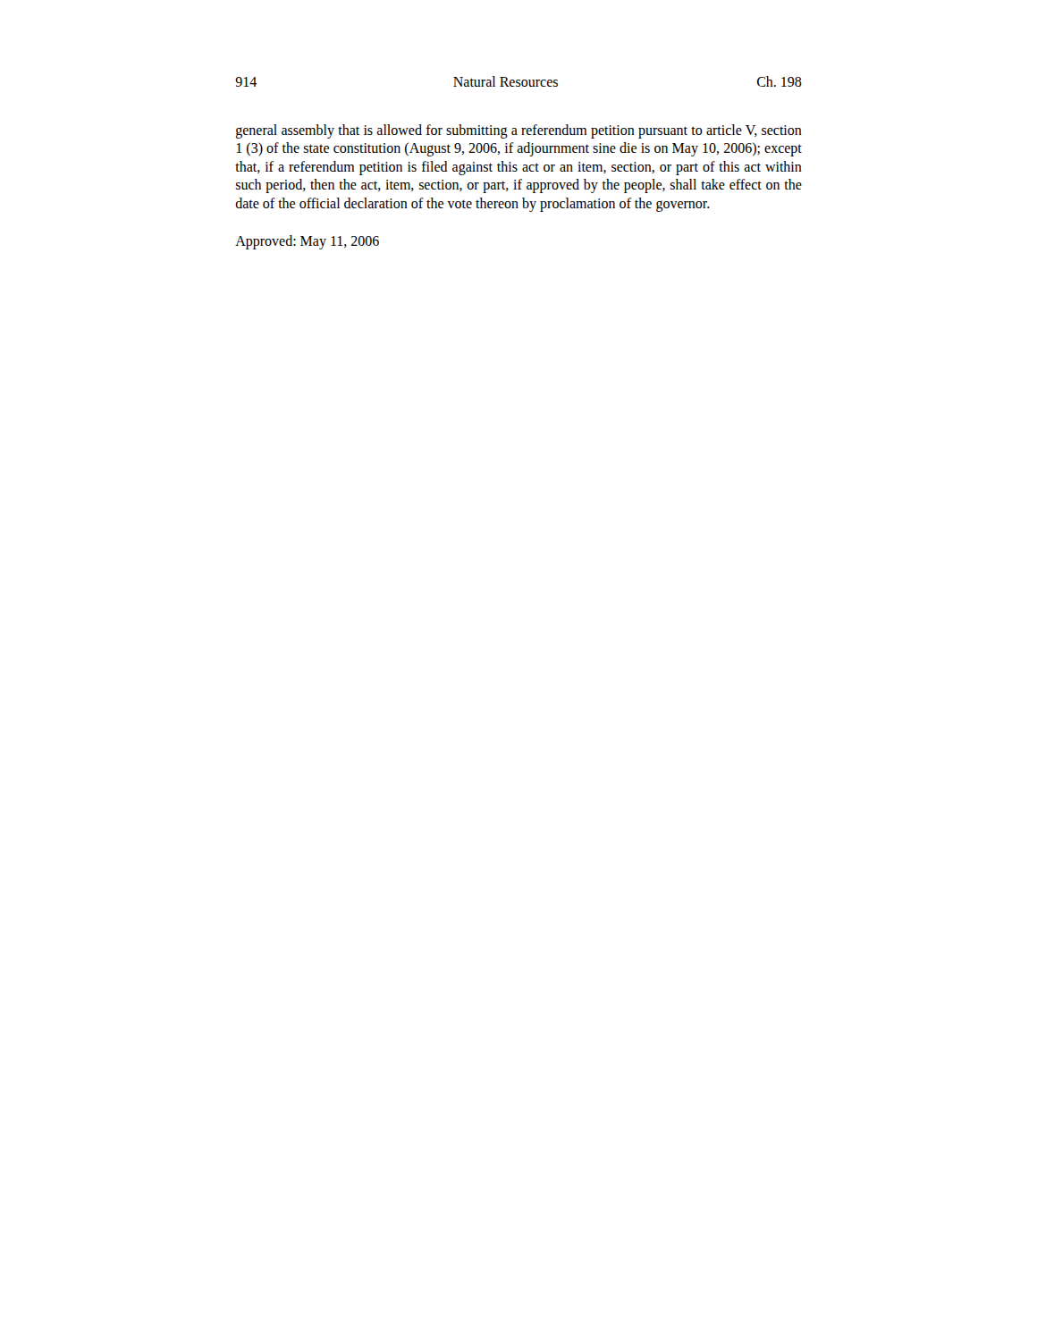914 Natural Resources Ch. 198
general assembly that is allowed for submitting a referendum petition pursuant to article V, section 1 (3) of the state constitution (August 9, 2006, if adjournment sine die is on May 10, 2006); except that, if a referendum petition is filed against this act or an item, section, or part of this act within such period, then the act, item, section, or part, if approved by the people, shall take effect on the date of the official declaration of the vote thereon by proclamation of the governor.
Approved: May 11, 2006